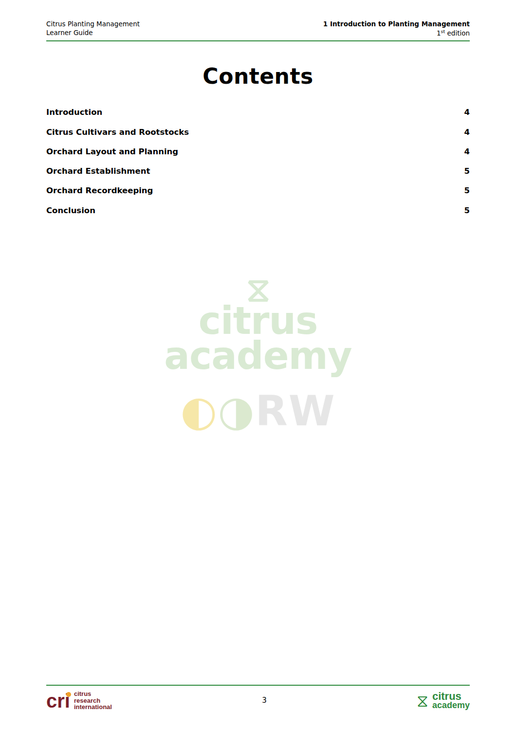Citrus Planting Management Learner Guide
1 Introduction to Planting Management
1st edition
Contents
Introduction 4
Citrus Cultivars and Rootstocks 4
Orchard Layout and Planning 4
Orchard Establishment 5
Orchard Recordkeeping 5
Conclusion 5
⧖ citrus academy
◐◑RW
cri
citrus
research
international
3
⧖
citrusacademy